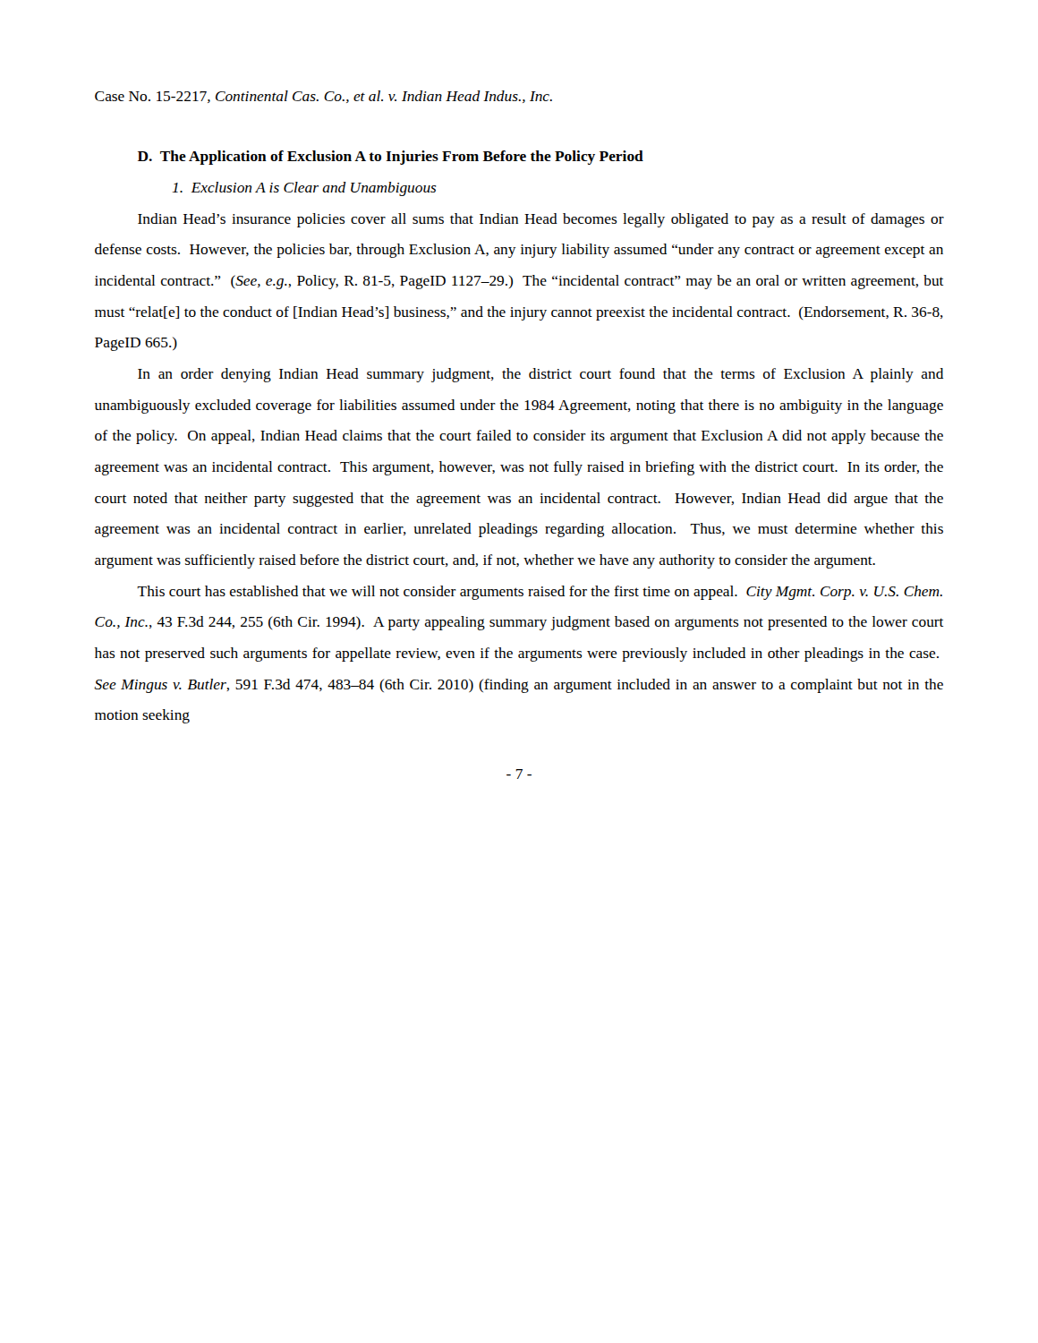Case No. 15-2217, Continental Cas. Co., et al. v. Indian Head Indus., Inc.
D. The Application of Exclusion A to Injuries From Before the Policy Period
1. Exclusion A is Clear and Unambiguous
Indian Head’s insurance policies cover all sums that Indian Head becomes legally obligated to pay as a result of damages or defense costs. However, the policies bar, through Exclusion A, any injury liability assumed “under any contract or agreement except an incidental contract.” (See, e.g., Policy, R. 81-5, PageID 1127–29.) The “incidental contract” may be an oral or written agreement, but must “relat[e] to the conduct of [Indian Head’s] business,” and the injury cannot preexist the incidental contract. (Endorsement, R. 36-8, PageID 665.)
In an order denying Indian Head summary judgment, the district court found that the terms of Exclusion A plainly and unambiguously excluded coverage for liabilities assumed under the 1984 Agreement, noting that there is no ambiguity in the language of the policy. On appeal, Indian Head claims that the court failed to consider its argument that Exclusion A did not apply because the agreement was an incidental contract. This argument, however, was not fully raised in briefing with the district court. In its order, the court noted that neither party suggested that the agreement was an incidental contract. However, Indian Head did argue that the agreement was an incidental contract in earlier, unrelated pleadings regarding allocation. Thus, we must determine whether this argument was sufficiently raised before the district court, and, if not, whether we have any authority to consider the argument.
This court has established that we will not consider arguments raised for the first time on appeal. City Mgmt. Corp. v. U.S. Chem. Co., Inc., 43 F.3d 244, 255 (6th Cir. 1994). A party appealing summary judgment based on arguments not presented to the lower court has not preserved such arguments for appellate review, even if the arguments were previously included in other pleadings in the case. See Mingus v. Butler, 591 F.3d 474, 483–84 (6th Cir. 2010) (finding an argument included in an answer to a complaint but not in the motion seeking
- 7 -